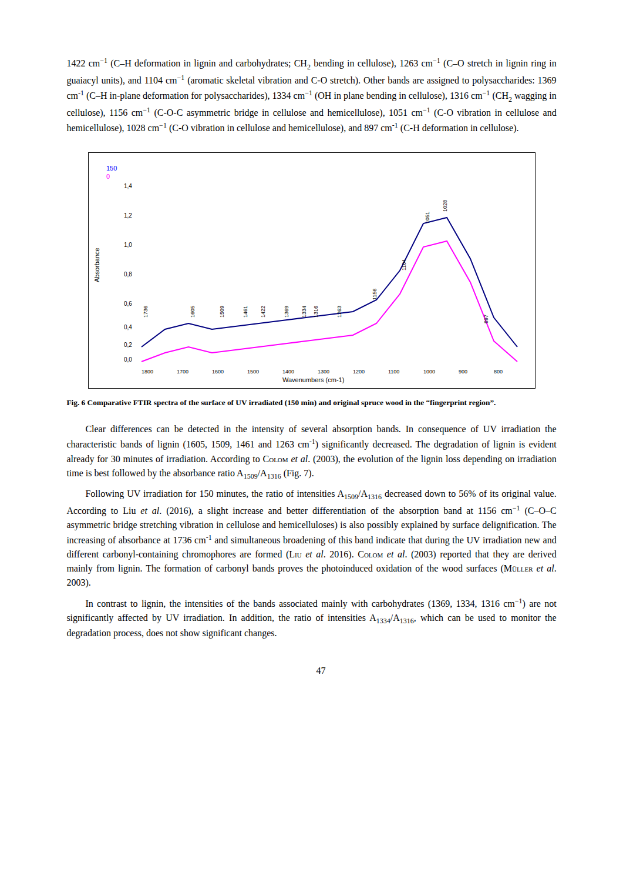1422 cm−1 (C–H deformation in lignin and carbohydrates; CH2 bending in cellulose), 1263 cm−1 (C–O stretch in lignin ring in guaiacyl units), and 1104 cm−1 (aromatic skeletal vibration and C-O stretch). Other bands are assigned to polysaccharides: 1369 cm-1 (C–H in-plane deformation for polysaccharides), 1334 cm−1 (OH in plane bending in cellulose), 1316 cm−1 (CH2 wagging in cellulose), 1156 cm−1 (C-O-C asymmetric bridge in cellulose and hemicellulose), 1051 cm−1 (C-O vibration in cellulose and hemicellulose), 1028 cm−1 (C-O vibration in cellulose and hemicellulose), and 897 cm-1 (C-H deformation in cellulose).
Fig. 6 Comparative FTIR spectra of the surface of UV irradiated (150 min) and original spruce wood in the “fingerprint region”.
Clear differences can be detected in the intensity of several absorption bands. In consequence of UV irradiation the characteristic bands of lignin (1605, 1509, 1461 and 1263 cm-1) significantly decreased. The degradation of lignin is evident already for 30 minutes of irradiation. According to Colom et al. (2003), the evolution of the lignin loss depending on irradiation time is best followed by the absorbance ratio A1509/A1316 (Fig. 7).
Following UV irradiation for 150 minutes, the ratio of intensities A1509/A1316 decreased down to 56% of its original value. According to Liu et al. (2016), a slight increase and better differentiation of the absorption band at 1156 cm−1 (C–O–C asymmetric bridge stretching vibration in cellulose and hemicelluloses) is also possibly explained by surface delignification. The increasing of absorbance at 1736 cm-1 and simultaneous broadening of this band indicate that during the UV irradiation new and different carbonyl-containing chromophores are formed (Liu et al. 2016). Colom et al. (2003) reported that they are derived mainly from lignin. The formation of carbonyl bands proves the photoinduced oxidation of the wood surfaces (Müller et al. 2003).
In contrast to lignin, the intensities of the bands associated mainly with carbohydrates (1369, 1334, 1316 cm−1) are not significantly affected by UV irradiation. In addition, the ratio of intensities A1334/A1316, which can be used to monitor the degradation process, does not show significant changes.
47